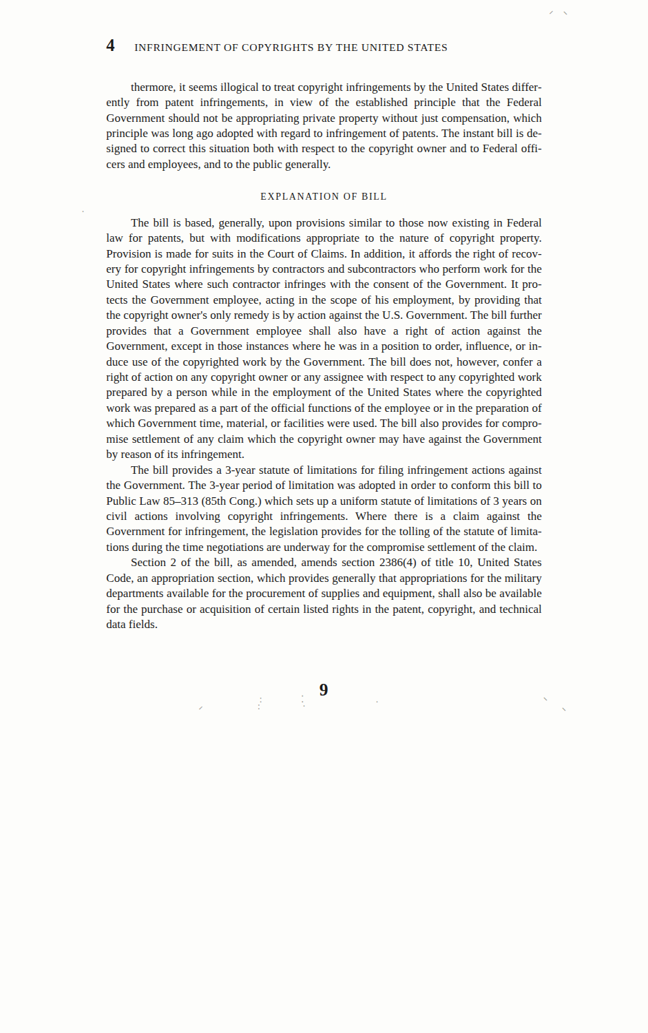⸍ ⸌ ·
4 Infringement of Copyrights by the United States
thermore, it seems illogical to treat copyright infringements by the United States differently from patent infringements, in view of the established principle that the Federal Government should not be appropriating private property without just compensation, which principle was long ago adopted with regard to infringement of patents. The instant bill is designed to correct this situation both with respect to the copyright owner and to Federal officers and employees, and to the public generally.
Explanation of Bill
The bill is based, generally, upon provisions similar to those now existing in Federal law for patents, but with modifications appropriate to the nature of copyright property. Provision is made for suits in the Court of Claims. In addition, it affords the right of recovery for copyright infringements by contractors and subcontractors who perform work for the United States where such contractor infringes with the consent of the Government. It protects the Government employee, acting in the scope of his employment, by providing that the copyright owner's only remedy is by action against the U.S. Government. The bill further provides that a Government employee shall also have a right of action against the Government, except in those instances where he was in a position to order, influence, or induce use of the copyrighted work by the Government. The bill does not, however, confer a right of action on any copyright owner or any assignee with respect to any copyrighted work prepared by a person while in the employment of the United States where the copyrighted work was prepared as a part of the official functions of the employee or in the preparation of which Government time, material, or facilities were used. The bill also provides for compromise settlement of any claim which the copyright owner may have against the Government by reason of its infringement.
The bill provides a 3-year statute of limitations for filing infringement actions against the Government. The 3-year period of limitation was adopted in order to conform this bill to Public Law 85–313 (85th Cong.) which sets up a uniform statute of limitations of 3 years on civil actions involving copyright infringements. Where there is a claim against the Government for infringement, the legislation provides for the tolling of the statute of limitations during the time negotiations are underway for the compromise settlement of the claim.
Section 2 of the bill, as amended, amends section 2386(4) of title 10, United States Code, an appropriation section, which provides generally that appropriations for the military departments available for the procurement of supplies and equipment, shall also be available for the purchase or acquisition of certain listed rights in the patent, copyright, and technical data fields.
9
: : ⁚ · · ⸍ ⸌ ⸌